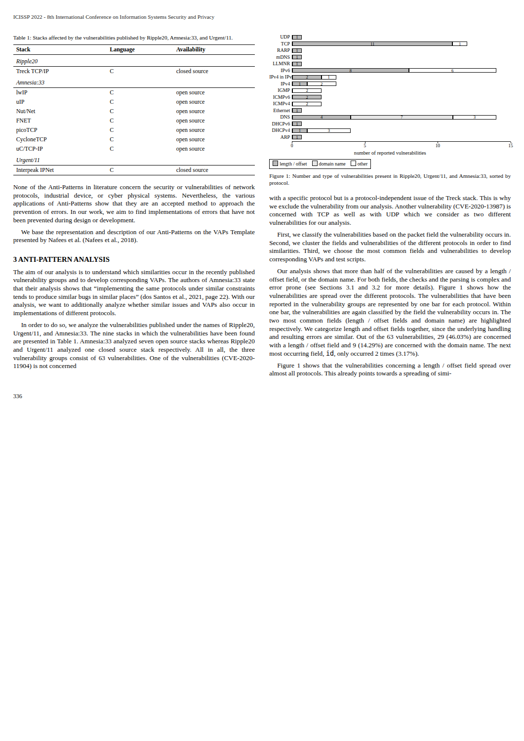ICISSP 2022 - 8th International Conference on Information Systems Security and Privacy
Table 1: Stacks affected by the vulnerabilities published by Ripple20, Amnesia:33, and Urgent/11.
| Stack | Language | Availability |
| --- | --- | --- |
| Ripple20 |
| Treck TCP/IP | C | closed source |
| Amnesia:33 |
| lwIP | C | open source |
| uIP | C | open source |
| Nut/Net | C | open source |
| FNET | C | open source |
| picoTCP | C | open source |
| CycloneTCP | C | open source |
| uC/TCP-IP | C | open source |
| Urgent/11 |
| Interpeak IPNet | C | closed source |
None of the Anti-Patterns in literature concern the security or vulnerabilities of network protocols, industrial device, or cyber physical systems. Nevertheless, the various applications of Anti-Patterns show that they are an accepted method to approach the prevention of errors. In our work, we aim to find implementations of errors that have not been prevented during design or development.
We base the representation and description of our Anti-Patterns on the VAPs Template presented by Nafees et al. (Nafees et al., 2018).
3 ANTI-PATTERN ANALYSIS
The aim of our analysis is to understand which similarities occur in the recently published vulnerability groups and to develop corresponding VAPs. The authors of Amnesia:33 state that their analysis shows that “implementing the same protocols under similar constraints tends to produce similar bugs in similar places” (dos Santos et al., 2021, page 22). With our analysis, we want to additionally analyze whether similar issues and VAPs also occur in implementations of different protocols.
In order to do so, we analyze the vulnerabilities published under the names of Ripple20, Urgent/11, and Amnesia:33. The nine stacks in which the vulnerabilities have been found are presented in Table 1. Amnesia:33 analyzed seven open source stacks whereas Ripple20 and Urgent/11 analyzed one closed source stack respectively. All in all, the three vulnerability groups consist of 63 vulnerabilities. One of the vulnerabilities (CVE-2020-11904) is not concerned
UDP
1
TCP
11
1
RARP
1
mDNS
1
LLMNR
1
IPv6
8
6
IPv4 in IPv4
2
1
IPv4
1
2
IGMP
2
ICMPv6
2
ICMPv4
2
Ethernet
1
DNS
4
7
3
DHCPv6
1
DHCPv4
1
3
ARP
1
0
5
10
15
number of reported vulnerabilities
length / offset domain name other
Figure 1: Number and type of vulnerabilities present in Ripple20, Urgent/11, and Amnesia:33, sorted by protocol.
with a specific protocol but is a protocol-independent issue of the Treck stack. This is why we exclude the vulnerability from our analysis. Another vulnerability (CVE-2020-13987) is concerned with TCP as well as with UDP which we consider as two different vulnerabilities for our analysis.
First, we classify the vulnerabilities based on the packet field the vulnerability occurs in. Second, we cluster the fields and vulnerabilities of the different protocols in order to find similarities. Third, we choose the most common fields and vulnerabilities to develop corresponding VAPs and test scripts.
Our analysis shows that more than half of the vulnerabilities are caused by a length / offset field, or the domain name. For both fields, the checks and the parsing is complex and error prone (see Sections 3.1 and 3.2 for more details). Figure 1 shows how the vulnerabilities are spread over the different protocols. The vulnerabilities that have been reported in the vulnerability groups are represented by one bar for each protocol. Within one bar, the vulnerabilities are again classified by the field the vulnerability occurs in. The two most common fields (length / offset fields and domain name) are highlighted respectively. We categorize length and offset fields together, since the underlying handling and resulting errors are similar. Out of the 63 vulnerabilities, 29 (46.03%) are concerned with a length / offset field and 9 (14.29%) are concerned with the domain name. The next most occurring field, id, only occurred 2 times (3.17%).
Figure 1 shows that the vulnerabilities concerning a length / offset field spread over almost all protocols. This already points towards a spreading of simi-
336